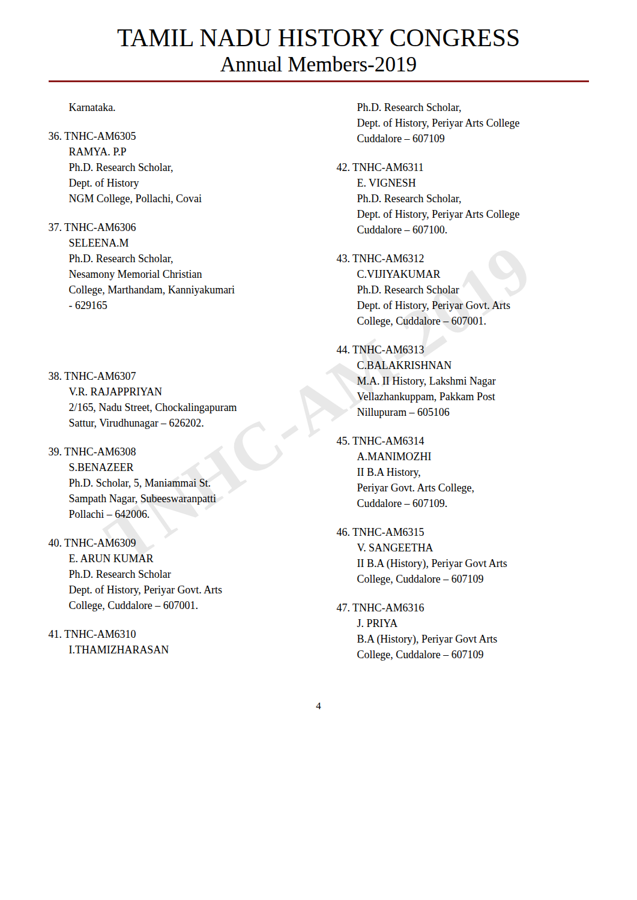TAMIL NADU HISTORY CONGRESS
Annual Members-2019
TNHC-AM-2019
Karnataka.
36. TNHC-AM6305 RAMYA. P.P
Ph.D. Research Scholar,
Dept. of History
NGM College, Pollachi, Covai
37. TNHC-AM6306 SELEENA.M
Ph.D. Research Scholar,
Nesamony Memorial Christian
College, Marthandam, Kanniyakumari
- 629165
38. TNHC-AM6307 V.R. RAJAPPRIYAN
2/165, Nadu Street, Chockalingapuram
Sattur, Virudhunagar – 626202.
39. TNHC-AM6308 S.BENAZEER
Ph.D. Scholar, 5, Maniammai St.
Sampath Nagar, Subeeswaranpatti
Pollachi – 642006.
40. TNHC-AM6309 E. ARUN KUMAR
Ph.D. Research Scholar
Dept. of History, Periyar Govt. Arts
College, Cuddalore – 607001.
41. TNHC-AM6310 I.THAMIZHARASAN
Ph.D. Research Scholar,
Dept. of History, Periyar Arts College
Cuddalore – 607109
42. TNHC-AM6311 E. VIGNESH
Ph.D. Research Scholar,
Dept. of History, Periyar Arts College
Cuddalore – 607100.
43. TNHC-AM6312 C.VIJIYAKUMAR
Ph.D. Research Scholar
Dept. of History, Periyar Govt. Arts
College, Cuddalore – 607001.
44. TNHC-AM6313 C.BALAKRISHNAN
M.A. II History, Lakshmi Nagar
Vellazhankuppam, Pakkam Post
Nillupuram – 605106
45. TNHC-AM6314 A.MANIMOZHI
II B.A History,
Periyar Govt. Arts College,
Cuddalore – 607109.
46. TNHC-AM6315 V. SANGEETHA
II B.A (History), Periyar Govt Arts
College, Cuddalore – 607109
47. TNHC-AM6316 J. PRIYA
B.A (History), Periyar Govt Arts
College, Cuddalore – 607109
4